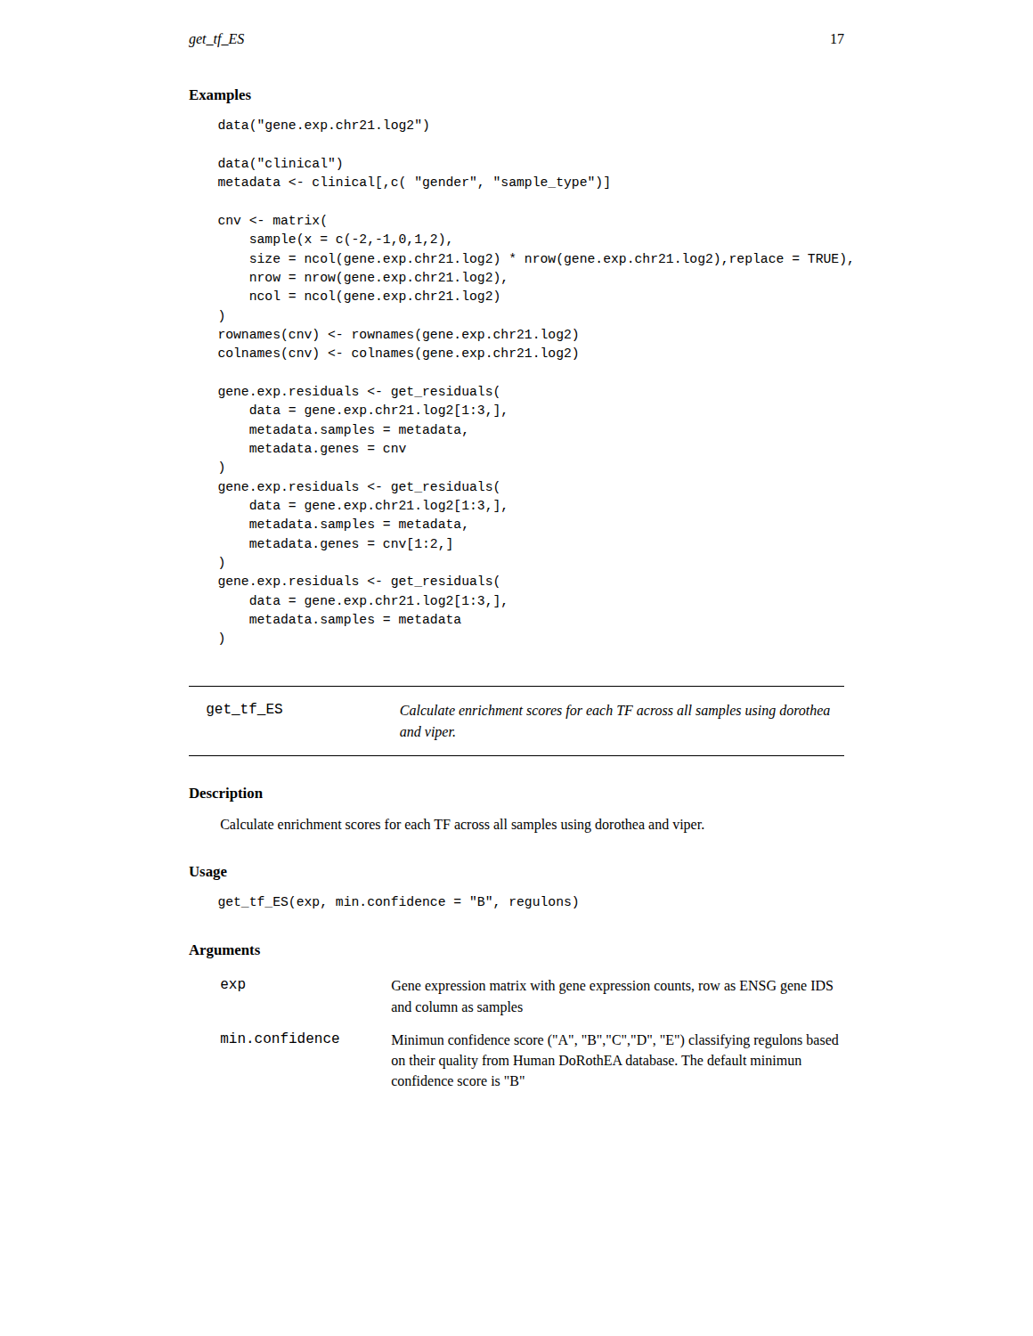get_tf_ES 17
Examples
data("gene.exp.chr21.log2")

data("clinical")
metadata <- clinical[,c( "gender", "sample_type")]

cnv <- matrix(
    sample(x = c(-2,-1,0,1,2),
    size = ncol(gene.exp.chr21.log2) * nrow(gene.exp.chr21.log2),replace = TRUE),
    nrow = nrow(gene.exp.chr21.log2),
    ncol = ncol(gene.exp.chr21.log2)
)
rownames(cnv) <- rownames(gene.exp.chr21.log2)
colnames(cnv) <- colnames(gene.exp.chr21.log2)

gene.exp.residuals <- get_residuals(
    data = gene.exp.chr21.log2[1:3,],
    metadata.samples = metadata,
    metadata.genes = cnv
)
gene.exp.residuals <- get_residuals(
    data = gene.exp.chr21.log2[1:3,],
    metadata.samples = metadata,
    metadata.genes = cnv[1:2,]
)
gene.exp.residuals <- get_residuals(
    data = gene.exp.chr21.log2[1:3,],
    metadata.samples = metadata
)
| get_tf_ES | Calculate enrichment scores for each TF across all samples using dorothea and viper. |
Description
Calculate enrichment scores for each TF across all samples using dorothea and viper.
Usage
get_tf_ES(exp, min.confidence = "B", regulons)
Arguments
exp
Gene expression matrix with gene expression counts, row as ENSG gene IDS and column as samples
min.confidence
Minimun confidence score ("A", "B","C","D", "E") classifying regulons based on their quality from Human DoRothEA database. The default minimun confidence score is "B"